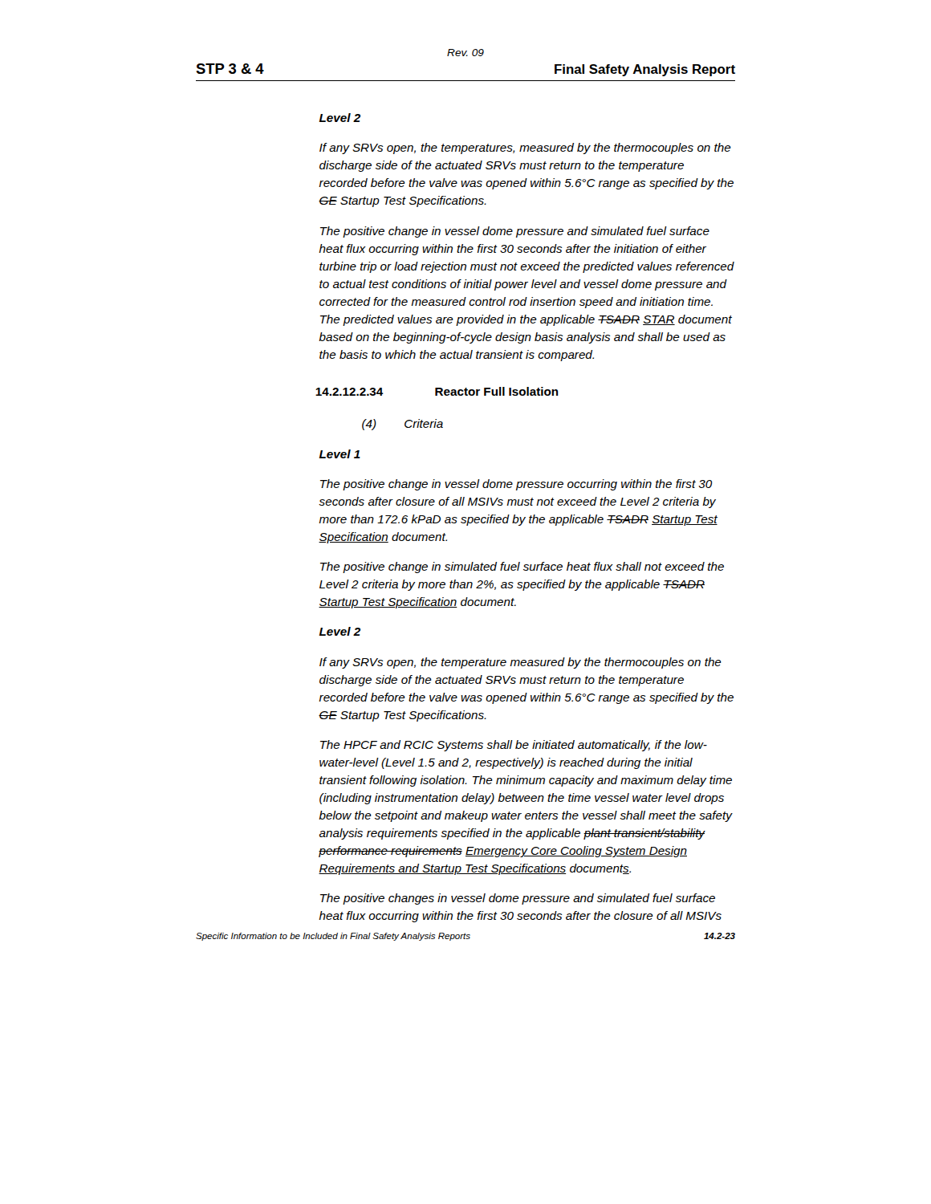Rev. 09
STP 3 & 4
Final Safety Analysis Report
Level 2
If any SRVs open, the temperatures, measured by the thermocouples on the discharge side of the actuated SRVs must return to the temperature recorded before the valve was opened within 5.6°C range as specified by the GE Startup Test Specifications.
The positive change in vessel dome pressure and simulated fuel surface heat flux occurring within the first 30 seconds after the initiation of either turbine trip or load rejection must not exceed the predicted values referenced to actual test conditions of initial power level and vessel dome pressure and corrected for the measured control rod insertion speed and initiation time. The predicted values are provided in the applicable TSADR STAR document based on the beginning-of-cycle design basis analysis and shall be used as the basis to which the actual transient is compared.
14.2.12.2.34 Reactor Full Isolation
(4) Criteria
Level 1
The positive change in vessel dome pressure occurring within the first 30 seconds after closure of all MSIVs must not exceed the Level 2 criteria by more than 172.6 kPaD as specified by the applicable TSADR Startup Test Specification document.
The positive change in simulated fuel surface heat flux shall not exceed the Level 2 criteria by more than 2%, as specified by the applicable TSADR Startup Test Specification document.
Level 2
If any SRVs open, the temperature measured by the thermocouples on the discharge side of the actuated SRVs must return to the temperature recorded before the valve was opened within 5.6°C range as specified by the GE Startup Test Specifications.
The HPCF and RCIC Systems shall be initiated automatically, if the low-water-level (Level 1.5 and 2, respectively) is reached during the initial transient following isolation. The minimum capacity and maximum delay time (including instrumentation delay) between the time vessel water level drops below the setpoint and makeup water enters the vessel shall meet the safety analysis requirements specified in the applicable plant transient/stability performance requirements Emergency Core Cooling System Design Requirements and Startup Test Specifications documents.
The positive changes in vessel dome pressure and simulated fuel surface heat flux occurring within the first 30 seconds after the closure of all MSIVs
Specific Information to be Included in Final Safety Analysis Reports
14.2-23